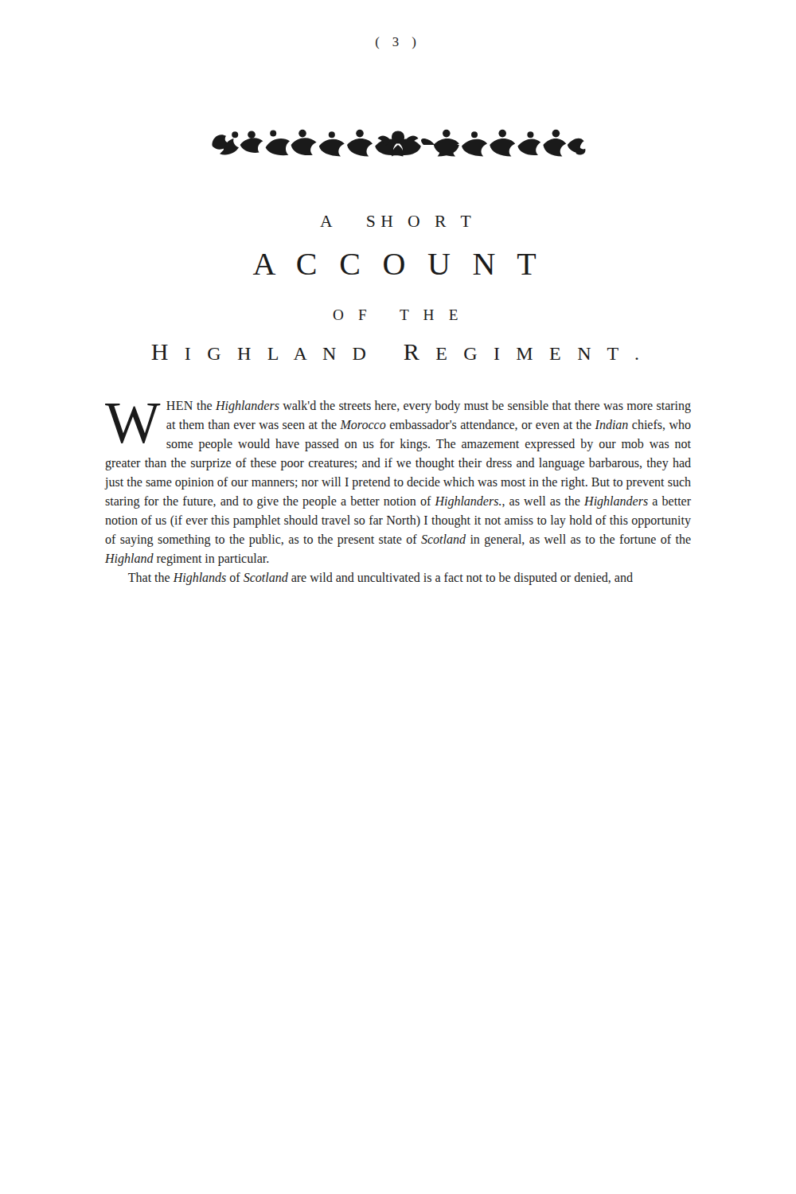( 3 )
A S H O R T
A C C O U N T
O F T H E
H I G H L A N D R E G I M E N T .
WHEN the Highlanders walk'd the streets here, every body must be sensible that there was more staring at them than ever was seen at the Morocco embassador's attendance, or even at the Indian chiefs, who some people would have passed on us for kings. The amazement expressed by our mob was not greater than the surprize of these poor creatures; and if we thought their dress and language barbarous, they had just the same opinion of our manners; nor will I pretend to decide which was most in the right. But to prevent such staring for the future, and to give the people a better notion of Highlanders., as well as the Highlanders a better notion of us (if ever this pamphlet should travel so far North) I thought it not amiss to lay hold of this opportunity of saying something to the public, as to the present state of Scotland in general, as well as to the fortune of the Highland regiment in particular.
That the Highlands of Scotland are wild and uncultivated is a fact not to be disputed or denied, and